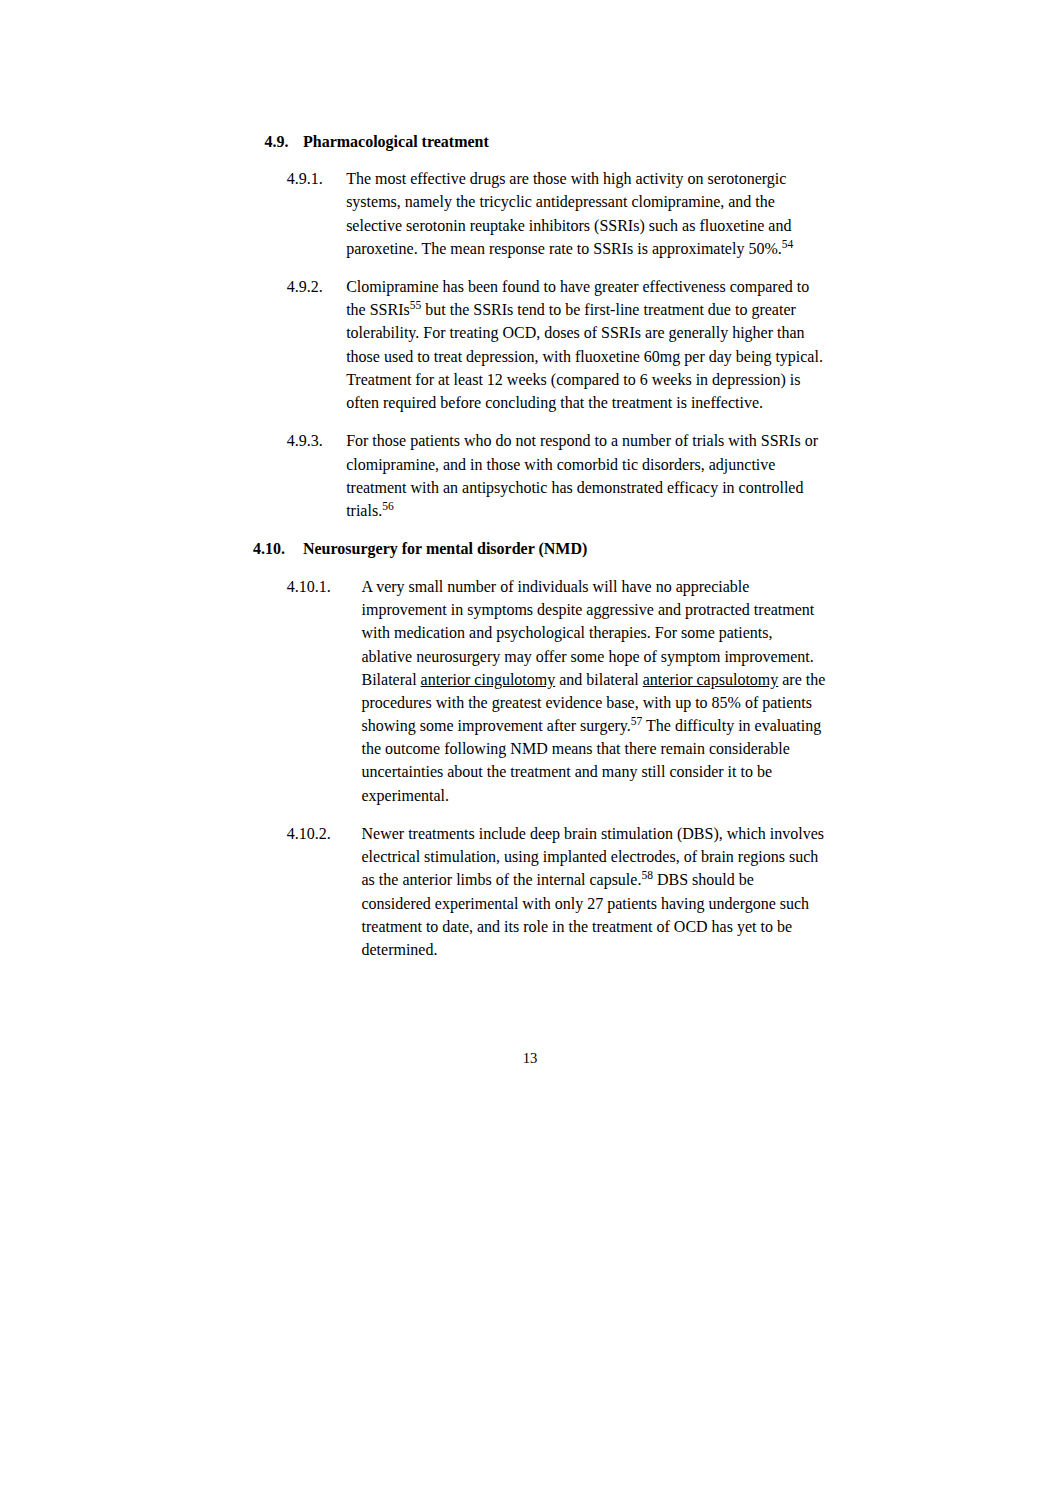4.9.
Pharmacological treatment
4.9.1.
The most effective drugs are those with high activity on serotonergic systems, namely the tricyclic antidepressant clomipramine, and the selective serotonin reuptake inhibitors (SSRIs) such as fluoxetine and paroxetine. The mean response rate to SSRIs is approximately 50%.54
4.9.2.
Clomipramine has been found to have greater effectiveness compared to the SSRIs55 but the SSRIs tend to be first-line treatment due to greater tolerability. For treating OCD, doses of SSRIs are generally higher than those used to treat depression, with fluoxetine 60mg per day being typical. Treatment for at least 12 weeks (compared to 6 weeks in depression) is often required before concluding that the treatment is ineffective.
4.9.3.
For those patients who do not respond to a number of trials with SSRIs or clomipramine, and in those with comorbid tic disorders, adjunctive treatment with an antipsychotic has demonstrated efficacy in controlled trials.56
4.10.
Neurosurgery for mental disorder (NMD)
4.10.1.
A very small number of individuals will have no appreciable improvement in symptoms despite aggressive and protracted treatment with medication and psychological therapies. For some patients, ablative neurosurgery may offer some hope of symptom improvement. Bilateral anterior cingulotomy and bilateral anterior capsulotomy are the procedures with the greatest evidence base, with up to 85% of patients showing some improvement after surgery.57 The difficulty in evaluating the outcome following NMD means that there remain considerable uncertainties about the treatment and many still consider it to be experimental.
4.10.2.
Newer treatments include deep brain stimulation (DBS), which involves electrical stimulation, using implanted electrodes, of brain regions such as the anterior limbs of the internal capsule.58 DBS should be considered experimental with only 27 patients having undergone such treatment to date, and its role in the treatment of OCD has yet to be determined.
13